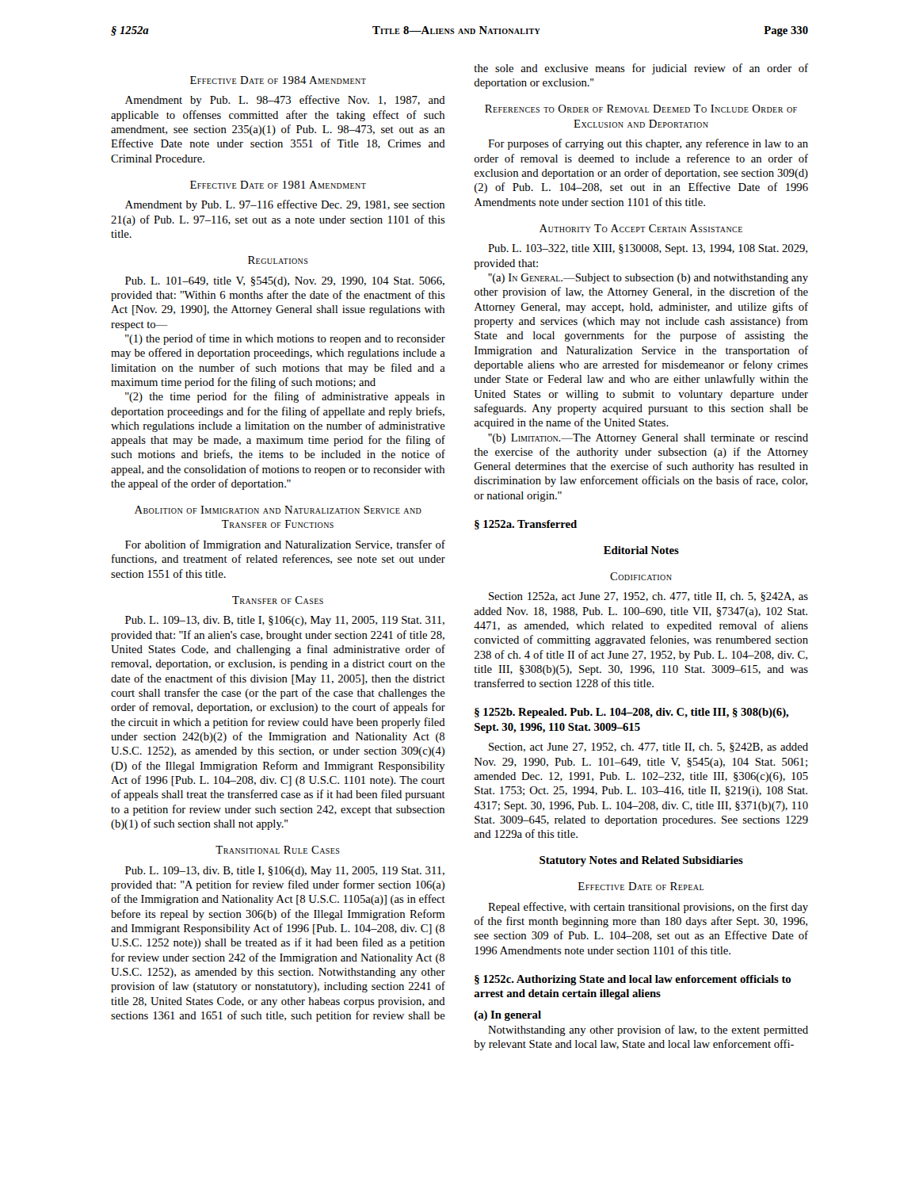§ 1252a Title 8—Aliens and Nationality Page 330
Effective Date of 1984 Amendment
Amendment by Pub. L. 98–473 effective Nov. 1, 1987, and applicable to offenses committed after the taking effect of such amendment, see section 235(a)(1) of Pub. L. 98–473, set out as an Effective Date note under section 3551 of Title 18, Crimes and Criminal Procedure.
Effective Date of 1981 Amendment
Amendment by Pub. L. 97–116 effective Dec. 29, 1981, see section 21(a) of Pub. L. 97–116, set out as a note under section 1101 of this title.
Regulations
Pub. L. 101–649, title V, §545(d), Nov. 29, 1990, 104 Stat. 5066, provided that: ''Within 6 months after the date of the enactment of this Act [Nov. 29, 1990], the Attorney General shall issue regulations with respect to—
''(1) the period of time in which motions to reopen and to reconsider may be offered in deportation proceedings, which regulations include a limitation on the number of such motions that may be filed and a maximum time period for the filing of such motions; and
''(2) the time period for the filing of administrative appeals in deportation proceedings and for the filing of appellate and reply briefs, which regulations include a limitation on the number of administrative appeals that may be made, a maximum time period for the filing of such motions and briefs, the items to be included in the notice of appeal, and the consolidation of motions to reopen or to reconsider with the appeal of the order of deportation.''
Abolition of Immigration and Naturalization Service and Transfer of Functions
For abolition of Immigration and Naturalization Service, transfer of functions, and treatment of related references, see note set out under section 1551 of this title.
Transfer of Cases
Pub. L. 109–13, div. B, title I, §106(c), May 11, 2005, 119 Stat. 311, provided that: ''If an alien's case, brought under section 2241 of title 28, United States Code, and challenging a final administrative order of removal, deportation, or exclusion, is pending in a district court on the date of the enactment of this division [May 11, 2005], then the district court shall transfer the case (or the part of the case that challenges the order of removal, deportation, or exclusion) to the court of appeals for the circuit in which a petition for review could have been properly filed under section 242(b)(2) of the Immigration and Nationality Act (8 U.S.C. 1252), as amended by this section, or under section 309(c)(4)(D) of the Illegal Immigration Reform and Immigrant Responsibility Act of 1996 [Pub. L. 104–208, div. C] (8 U.S.C. 1101 note). The court of appeals shall treat the transferred case as if it had been filed pursuant to a petition for review under such section 242, except that subsection (b)(1) of such section shall not apply.''
Transitional Rule Cases
Pub. L. 109–13, div. B, title I, §106(d), May 11, 2005, 119 Stat. 311, provided that: ''A petition for review filed under former section 106(a) of the Immigration and Nationality Act [8 U.S.C. 1105a(a)] (as in effect before its repeal by section 306(b) of the Illegal Immigration Reform and Immigrant Responsibility Act of 1996 [Pub. L. 104–208, div. C] (8 U.S.C. 1252 note)) shall be treated as if it had been filed as a petition for review under section 242 of the Immigration and Nationality Act (8 U.S.C. 1252), as amended by this section. Notwithstanding any other provision of law (statutory or nonstatutory), including section 2241 of title 28, United States Code, or any other habeas corpus provision, and sections 1361 and 1651 of such title, such petition for review shall be the sole and exclusive means for judicial review of an order of deportation or exclusion.''
References to Order of Removal Deemed To Include Order of Exclusion and Deportation
For purposes of carrying out this chapter, any reference in law to an order of removal is deemed to include a reference to an order of exclusion and deportation or an order of deportation, see section 309(d)(2) of Pub. L. 104–208, set out in an Effective Date of 1996 Amendments note under section 1101 of this title.
Authority To Accept Certain Assistance
Pub. L. 103–322, title XIII, §130008, Sept. 13, 1994, 108 Stat. 2029, provided that:
''(a) In General.—Subject to subsection (b) and notwithstanding any other provision of law, the Attorney General, in the discretion of the Attorney General, may accept, hold, administer, and utilize gifts of property and services (which may not include cash assistance) from State and local governments for the purpose of assisting the Immigration and Naturalization Service in the transportation of deportable aliens who are arrested for misdemeanor or felony crimes under State or Federal law and who are either unlawfully within the United States or willing to submit to voluntary departure under safeguards. Any property acquired pursuant to this section shall be acquired in the name of the United States.
''(b) Limitation.—The Attorney General shall terminate or rescind the exercise of the authority under subsection (a) if the Attorney General determines that the exercise of such authority has resulted in discrimination by law enforcement officials on the basis of race, color, or national origin.''
§ 1252a. Transferred
Editorial Notes
Codification
Section 1252a, act June 27, 1952, ch. 477, title II, ch. 5, §242A, as added Nov. 18, 1988, Pub. L. 100–690, title VII, §7347(a), 102 Stat. 4471, as amended, which related to expedited removal of aliens convicted of committing aggravated felonies, was renumbered section 238 of ch. 4 of title II of act June 27, 1952, by Pub. L. 104–208, div. C, title III, §308(b)(5), Sept. 30, 1996, 110 Stat. 3009–615, and was transferred to section 1228 of this title.
§ 1252b. Repealed. Pub. L. 104–208, div. C, title III, § 308(b)(6), Sept. 30, 1996, 110 Stat. 3009–615
Section, act June 27, 1952, ch. 477, title II, ch. 5, §242B, as added Nov. 29, 1990, Pub. L. 101–649, title V, §545(a), 104 Stat. 5061; amended Dec. 12, 1991, Pub. L. 102–232, title III, §306(c)(6), 105 Stat. 1753; Oct. 25, 1994, Pub. L. 103–416, title II, §219(i), 108 Stat. 4317; Sept. 30, 1996, Pub. L. 104–208, div. C, title III, §371(b)(7), 110 Stat. 3009–645, related to deportation procedures. See sections 1229 and 1229a of this title.
Statutory Notes and Related Subsidiaries
Effective Date of Repeal
Repeal effective, with certain transitional provisions, on the first day of the first month beginning more than 180 days after Sept. 30, 1996, see section 309 of Pub. L. 104–208, set out as an Effective Date of 1996 Amendments note under section 1101 of this title.
§ 1252c. Authorizing State and local law enforcement officials to arrest and detain certain illegal aliens
(a) In general
Notwithstanding any other provision of law, to the extent permitted by relevant State and local law, State and local law enforcement offi-